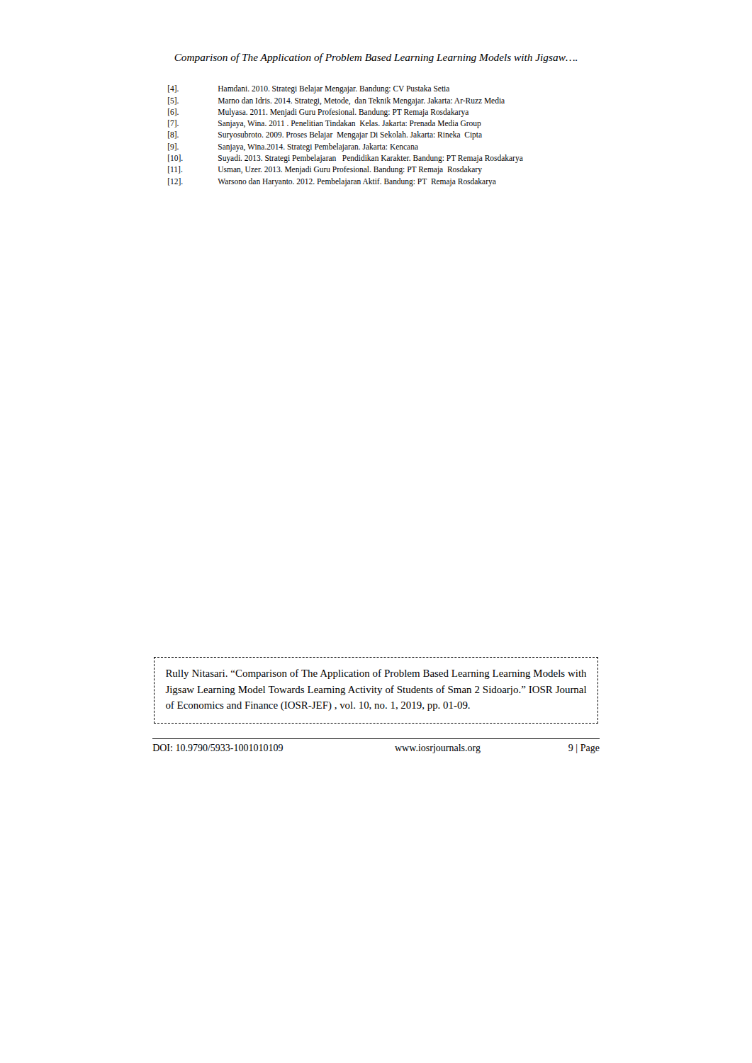Comparison of The Application of Problem Based Learning Learning Models with Jigsaw….
| [4]. | Hamdani. 2010. Strategi Belajar Mengajar. Bandung: CV Pustaka Setia |
| [5]. | Marno dan Idris. 2014. Strategi, Metode, dan Teknik Mengajar. Jakarta: Ar-Ruzz Media |
| [6]. | Mulyasa. 2011. Menjadi Guru Profesional. Bandung: PT Remaja Rosdakarya |
| [7]. | Sanjaya, Wina. 2011 . Penelitian Tindakan Kelas. Jakarta: Prenada Media Group |
| [8]. | Suryosubroto. 2009. Proses Belajar Mengajar Di Sekolah. Jakarta: Rineka Cipta |
| [9]. | Sanjaya, Wina.2014. Strategi Pembelajaran. Jakarta: Kencana |
| [10]. | Suyadi. 2013. Strategi Pembelajaran Pendidikan Karakter. Bandung: PT Remaja Rosdakarya |
| [11]. | Usman, Uzer. 2013. Menjadi Guru Profesional. Bandung: PT Remaja Rosdakary |
| [12]. | Warsono dan Haryanto. 2012. Pembelajaran Aktif. Bandung: PT Remaja Rosdakarya |
Rully Nitasari. “Comparison of The Application of Problem Based Learning Learning Models with Jigsaw Learning Model Towards Learning Activity of Students of Sman 2 Sidoarjo.” IOSR Journal of Economics and Finance (IOSR-JEF) , vol. 10, no. 1, 2019, pp. 01-09.
DOI: 10.9790/5933-1001010109
www.iosrjournals.org
9 | Page